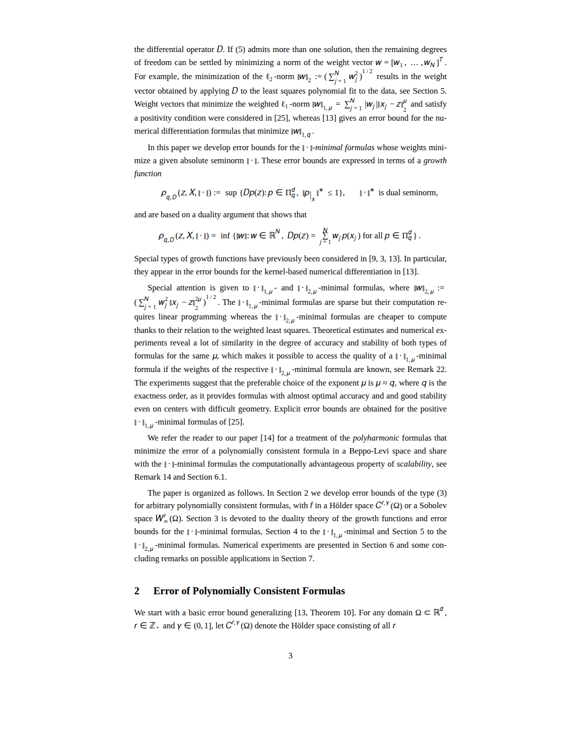the differential operator D. If (5) admits more than one solution, then the remaining degrees of freedom can be settled by minimizing a norm of the weight vector w=[w1,…,wN]T. For example, the minimization of the ℓ2-norm ‖w‖2:=(∑j=1Nwj2)1/2 results in the weight vector obtained by applying D to the least squares polynomial fit to the data, see Section 5. Weight vectors that minimize the weighted ℓ1-norm ‖w‖1,μ=∑j=1N|wj|‖xj−z‖2μ and satisfy a positivity condition were considered in [25], whereas [13] gives an error bound for the numerical differentiation formulas that minimize ‖w‖1,q.
In this paper we develop error bounds for the ‖·‖-minimal formulas whose weights minimize a given absolute seminorm ‖·‖. These error bounds are expressed in terms of a growth function
ρq,D (z,X,‖·‖) := sup{Dp(z) : p∈Πqd, ‖p|x‖∗ ≤1}, ‖·‖∗ is dual seminorm,
and are based on a duality argument that shows that
ρq,D (z,X,‖·‖) = inf { ‖w‖ : w∈ℝN, Dp(z) = ∑j=1N wjp(xj) for all p∈Πqd } .
Special types of growth functions have previously been considered in [9, 3, 13]. In particular, they appear in the error bounds for the kernel-based numerical differentiation in [13].
Special attention is given to ‖·‖1,μ- and ‖·‖2,μ-minimal formulas, where ‖w‖2,μ:= (∑j=1Nwj2‖xj−z‖22μ)1/2. The ‖·‖1,μ-minimal formulas are sparse but their computation requires linear programming whereas the ‖·‖2,μ-minimal formulas are cheaper to compute thanks to their relation to the weighted least squares. Theoretical estimates and numerical experiments reveal a lot of similarity in the degree of accuracy and stability of both types of formulas for the same μ, which makes it possible to access the quality of a ‖·‖1,μ-minimal formula if the weights of the respective ‖·‖2,μ-minimal formula are known, see Remark 22. The experiments suggest that the preferable choice of the exponent μ is μ≈q, where q is the exactness order, as it provides formulas with almost optimal accuracy and and good stability even on centers with difficult geometry. Explicit error bounds are obtained for the positive ‖·‖1,μ-minimal formulas of [25].
We refer the reader to our paper [14] for a treatment of the polyharmonic formulas that minimize the error of a polynomially consistent formula in a Beppo-Levi space and share with the ‖·‖-minimal formulas the computationally advantageous property of scalability, see Remark 14 and Section 6.1.
The paper is organized as follows. In Section 2 we develop error bounds of the type (3) for arbitrary polynomially consistent formulas, with f in a Hölder space Cr,γ(Ω) or a Sobolev space W∞r(Ω). Section 3 is devoted to the duality theory of the growth functions and error bounds for the ‖·‖-minimal formulas, Section 4 to the ‖·‖1,μ-minimal and Section 5 to the ‖·‖2,μ-minimal formulas. Numerical experiments are presented in Section 6 and some concluding remarks on possible applications in Section 7.
2 Error of Polynomially Consistent Formulas
We start with a basic error bound generalizing [13, Theorem 10]. For any domain Ω⊂ℝd, r∈ℤ+ and γ∈(0,1], let Cr,γ(Ω) denote the Hölder space consisting of all r
3